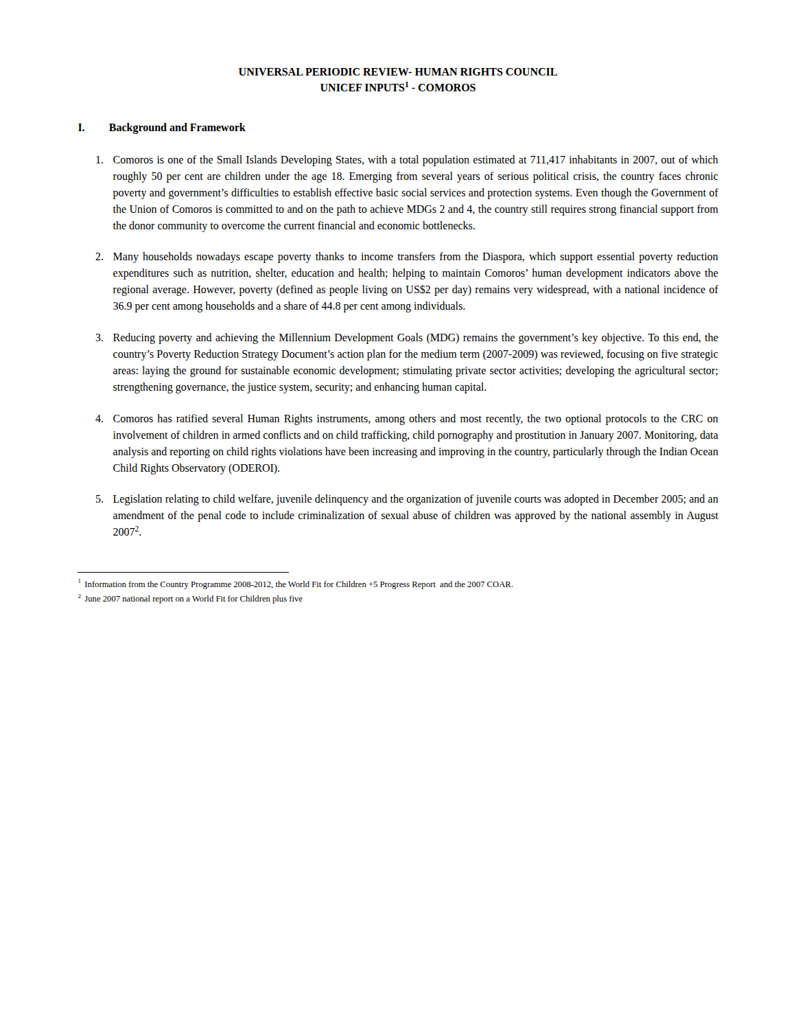Universal Periodic Review- Human Rights Council
UNICEF Inputs1 - Comoros
I. Background and Framework
Comoros is one of the Small Islands Developing States, with a total population estimated at 711,417 inhabitants in 2007, out of which roughly 50 per cent are children under the age 18. Emerging from several years of serious political crisis, the country faces chronic poverty and government’s difficulties to establish effective basic social services and protection systems. Even though the Government of the Union of Comoros is committed to and on the path to achieve MDGs 2 and 4, the country still requires strong financial support from the donor community to overcome the current financial and economic bottlenecks.
Many households nowadays escape poverty thanks to income transfers from the Diaspora, which support essential poverty reduction expenditures such as nutrition, shelter, education and health; helping to maintain Comoros’ human development indicators above the regional average. However, poverty (defined as people living on US$2 per day) remains very widespread, with a national incidence of 36.9 per cent among households and a share of 44.8 per cent among individuals.
Reducing poverty and achieving the Millennium Development Goals (MDG) remains the government’s key objective. To this end, the country’s Poverty Reduction Strategy Document’s action plan for the medium term (2007-2009) was reviewed, focusing on five strategic areas: laying the ground for sustainable economic development; stimulating private sector activities; developing the agricultural sector; strengthening governance, the justice system, security; and enhancing human capital.
Comoros has ratified several Human Rights instruments, among others and most recently, the two optional protocols to the CRC on involvement of children in armed conflicts and on child trafficking, child pornography and prostitution in January 2007. Monitoring, data analysis and reporting on child rights violations have been increasing and improving in the country, particularly through the Indian Ocean Child Rights Observatory (ODEROI).
Legislation relating to child welfare, juvenile delinquency and the organization of juvenile courts was adopted in December 2005; and an amendment of the penal code to include criminalization of sexual abuse of children was approved by the national assembly in August 20072.
1 Information from the Country Programme 2008-2012, the World Fit for Children +5 Progress Report and the 2007 COAR.
2 June 2007 national report on a World Fit for Children plus five